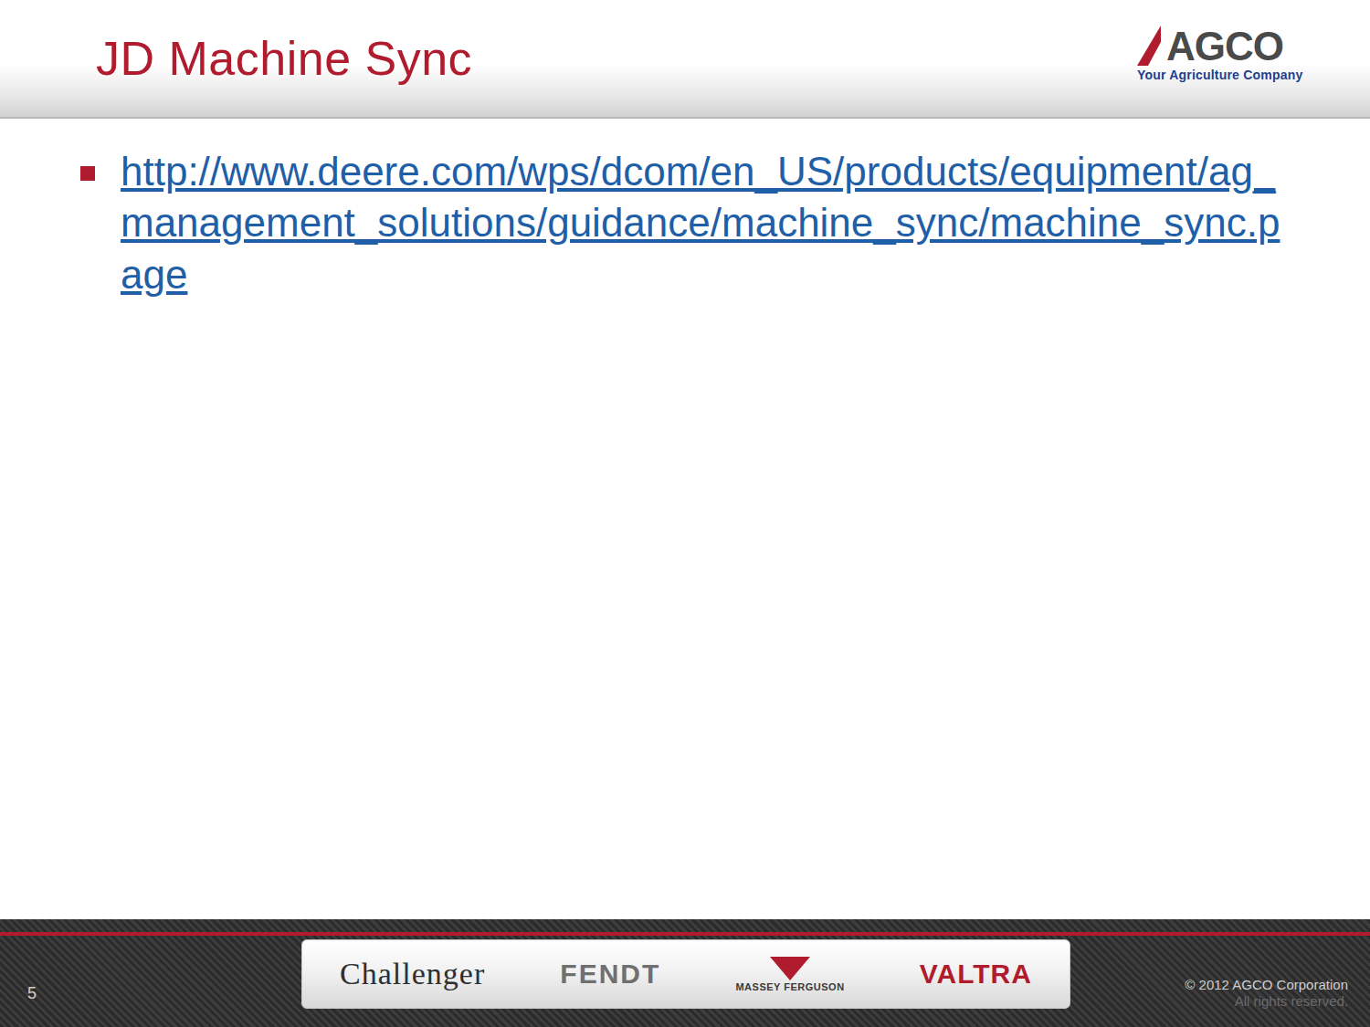JD Machine Sync
AGCO
Your Agriculture Company
http://www.deere.com/wps/dcom/en_US/products/equipment/ag_management_solutions/guidance/machine_sync/machine_sync.page
Challenger
FENDT
MASSEY FERGUSON
VALTRA
5
© 2012 AGCO Corporation
All rights reserved.